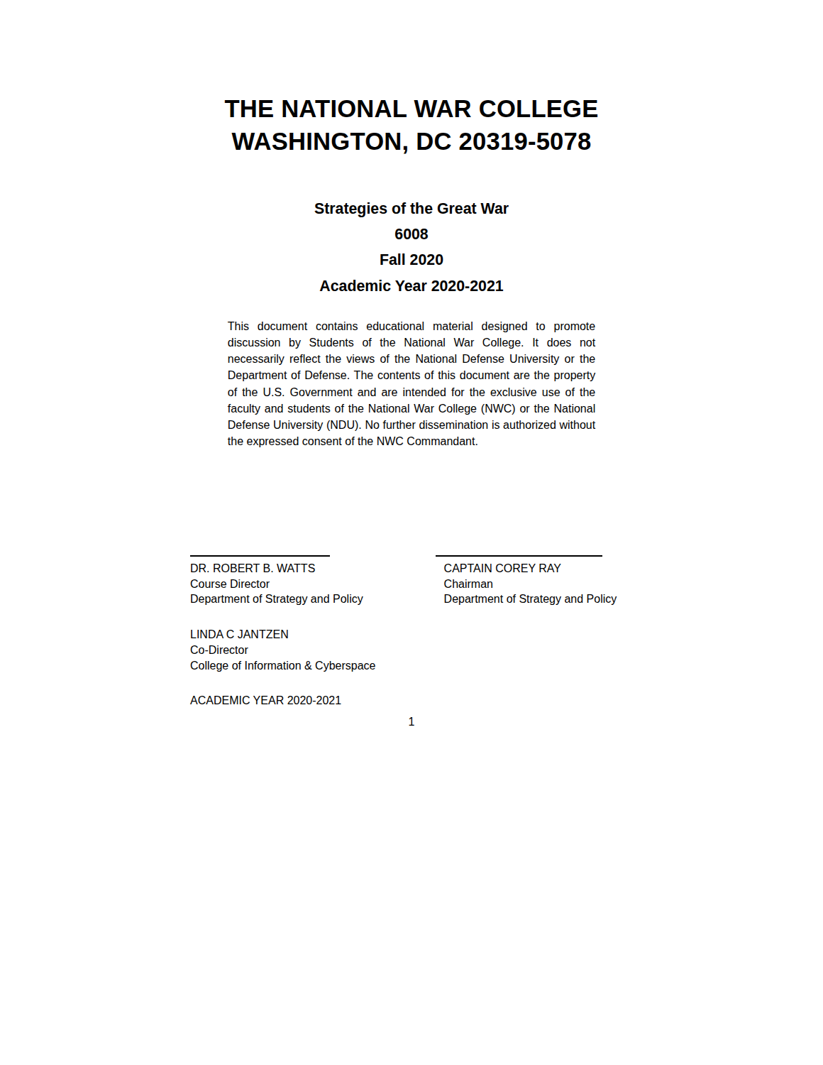THE NATIONAL WAR COLLEGE WASHINGTON, DC 20319-5078
Strategies of the Great War 6008 Fall 2020 Academic Year 2020-2021
This document contains educational material designed to promote discussion by Students of the National War College. It does not necessarily reflect the views of the National Defense University or the Department of Defense. The contents of this document are the property of the U.S. Government and are intended for the exclusive use of the faculty and students of the National War College (NWC) or the National Defense University (NDU). No further dissemination is authorized without the expressed consent of the NWC Commandant.
DR. ROBERT B. WATTS
Course Director
Department of Strategy and Policy
CAPTAIN COREY RAY
Chairman
Department of Strategy and Policy
LINDA C JANTZEN
Co-Director
College of Information & Cyberspace
ACADEMIC YEAR 2020-2021
1